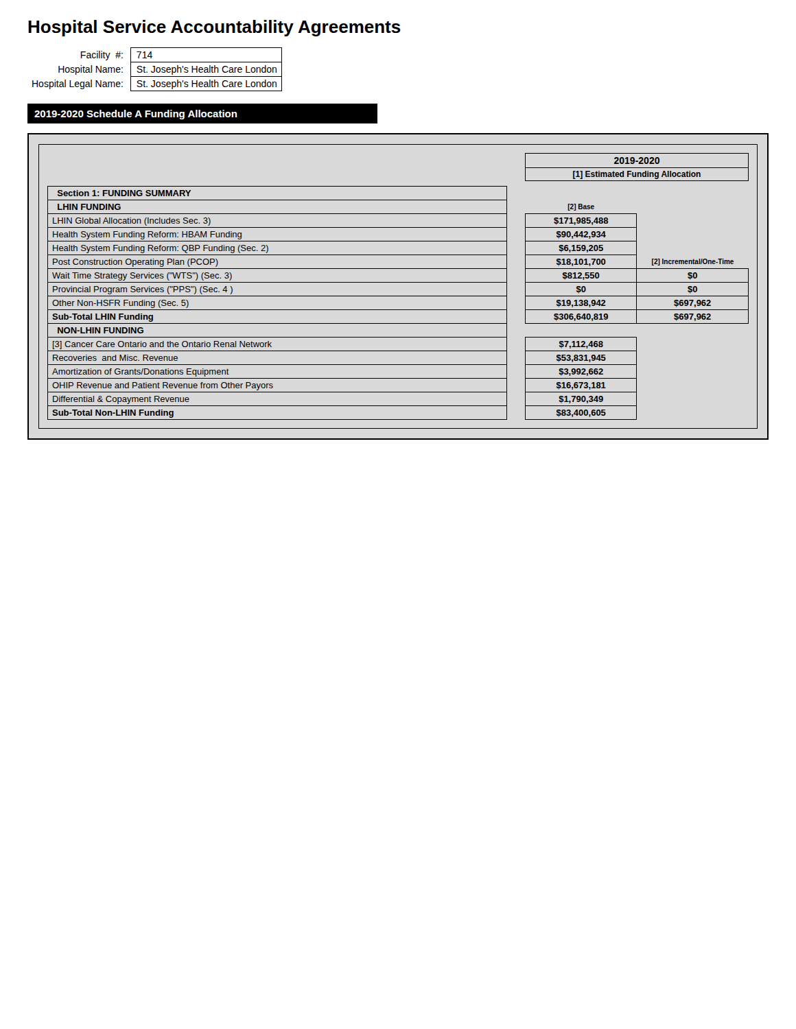Hospital Service Accountability Agreements
| Facility #: | 714 |
| Hospital Name: | St. Joseph's Health Care London |
| Hospital Legal Name: | St. Joseph's Health Care London |
2019-2020 Schedule A Funding Allocation
| | | 2019-2020 |
| | [1] Estimated Funding Allocation |
| Section 1: FUNDING SUMMARY | | | |
| LHIN FUNDING | | [2] Base | |
| LHIN Global Allocation (Includes Sec. 3) | | $171,985,488 | |
| Health System Funding Reform: HBAM Funding | | $90,442,934 | |
| Health System Funding Reform: QBP Funding (Sec. 2) | | $6,159,205 | |
| Post Construction Operating Plan (PCOP) | | $18,101,700 | [2] Incremental/One-Time |
| Wait Time Strategy Services ("WTS") (Sec. 3) | | $812,550 | $0 |
| Provincial Program Services ("PPS") (Sec. 4 ) | | $0 | $0 |
| Other Non-HSFR Funding (Sec. 5) | | $19,138,942 | $697,962 |
| Sub-Total LHIN Funding | | $306,640,819 | $697,962 |
| NON-LHIN FUNDING | | | |
| [3] Cancer Care Ontario and the Ontario Renal Network | | $7,112,468 | |
| Recoveries and Misc. Revenue | | $53,831,945 | |
| Amortization of Grants/Donations Equipment | | $3,992,662 | |
| OHIP Revenue and Patient Revenue from Other Payors | | $16,673,181 | |
| Differential & Copayment Revenue | | $1,790,349 | |
| Sub-Total Non-LHIN Funding | | $83,400,605 | |